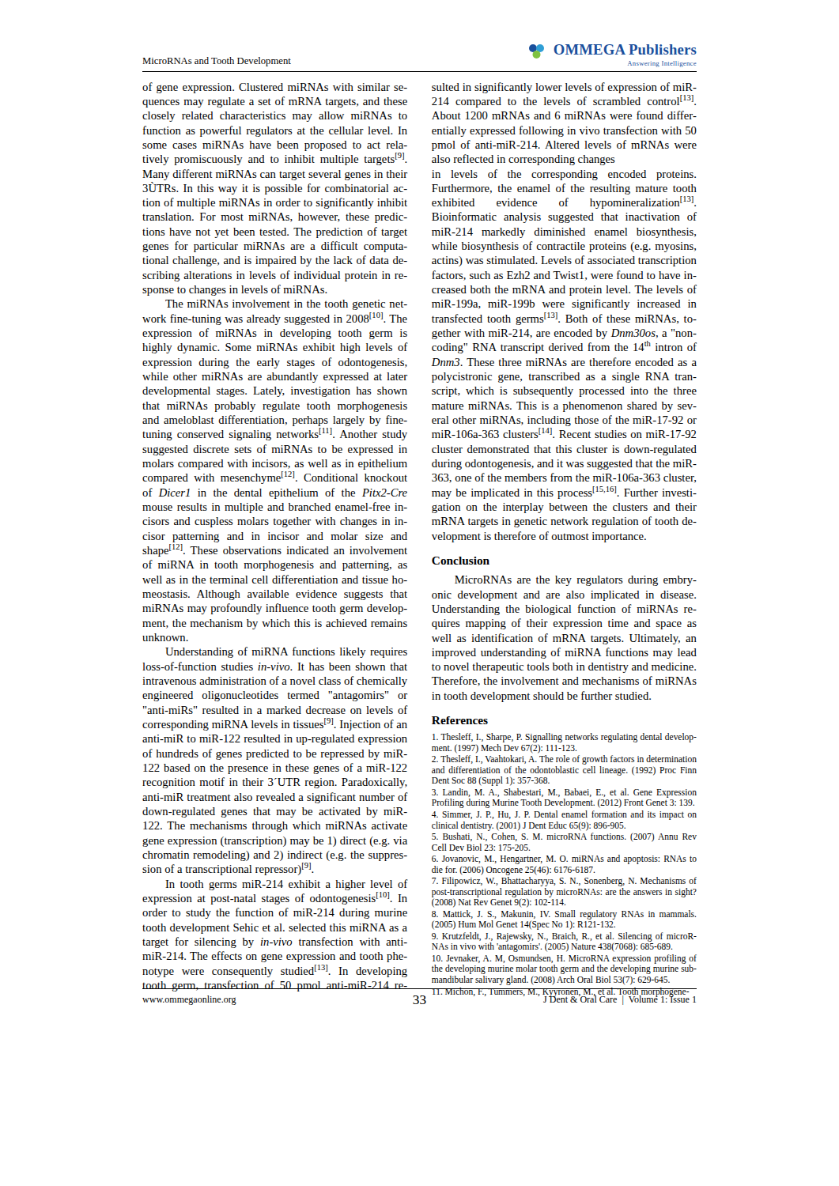MicroRNAs and Tooth Development
OMMEGA Publishers
Answering Intelligence
of gene expression. Clustered miRNAs with similar sequences may regulate a set of mRNA targets, and these closely related characteristics may allow miRNAs to function as powerful regulators at the cellular level. In some cases miRNAs have been proposed to act relatively promiscuously and to inhibit multiple targets[9]. Many different miRNAs can target several genes in their 3ÙTRs. In this way it is possible for combinatorial action of multiple miRNAs in order to significantly inhibit translation. For most miRNAs, however, these predictions have not yet been tested. The prediction of target genes for particular miRNAs are a difficult computational challenge, and is impaired by the lack of data describing alterations in levels of individual protein in response to changes in levels of miRNAs.
The miRNAs involvement in the tooth genetic network fine-tuning was already suggested in 2008[10]. The expression of miRNAs in developing tooth germ is highly dynamic. Some miRNAs exhibit high levels of expression during the early stages of odontogenesis, while other miRNAs are abundantly expressed at later developmental stages. Lately, investigation has shown that miRNAs probably regulate tooth morphogenesis and ameloblast differentiation, perhaps largely by fine-tuning conserved signaling networks[11]. Another study suggested discrete sets of miRNAs to be expressed in molars compared with incisors, as well as in epithelium compared with mesenchyme[12]. Conditional knockout of Dicer1 in the dental epithelium of the Pitx2-Cre mouse results in multiple and branched enamel-free incisors and cuspless molars together with changes in incisor patterning and in incisor and molar size and shape[12]. These observations indicated an involvement of miRNA in tooth morphogenesis and patterning, as well as in the terminal cell differentiation and tissue homeostasis. Although available evidence suggests that miRNAs may profoundly influence tooth germ development, the mechanism by which this is achieved remains unknown.
Understanding of miRNA functions likely requires loss-of-function studies in-vivo. It has been shown that intravenous administration of a novel class of chemically engineered oligonucleotides termed "antagomirs" or "anti-miRs" resulted in a marked decrease on levels of corresponding miRNA levels in tissues[9]. Injection of an anti-miR to miR-122 resulted in up-regulated expression of hundreds of genes predicted to be repressed by miR-122 based on the presence in these genes of a miR-122 recognition motif in their 3´UTR region. Paradoxically, anti-miR treatment also revealed a significant number of down-regulated genes that may be activated by miR-122. The mechanisms through which miRNAs activate gene expression (transcription) may be 1) direct (e.g. via chromatin remodeling) and 2) indirect (e.g. the suppression of a transcriptional repressor)[9].
In tooth germs miR-214 exhibit a higher level of expression at post-natal stages of odontogenesis[10]. In order to study the function of miR-214 during murine tooth development Sehic et al. selected this miRNA as a target for silencing by in-vivo transfection with anti-miR-214. The effects on gene expression and tooth phenotype were consequently studied[13]. In developing tooth germ, transfection of 50 pmol anti-miR-214 resulted in significantly lower levels of expression of miR-214 compared to the levels of scrambled control[13]. About 1200 mRNAs and 6 miRNAs were found differentially expressed following in vivo transfection with 50 pmol of anti-miR-214. Altered levels of mRNAs were also reflected in corresponding changes
in levels of the corresponding encoded proteins. Furthermore, the enamel of the resulting mature tooth exhibited evidence of hypomineralization[13]. Bioinformatic analysis suggested that inactivation of miR-214 markedly diminished enamel biosynthesis, while biosynthesis of contractile proteins (e.g. myosins, actins) was stimulated. Levels of associated transcription factors, such as Ezh2 and Twist1, were found to have increased both the mRNA and protein level. The levels of miR-199a, miR-199b were significantly increased in transfected tooth germs[13]. Both of these miRNAs, together with miR-214, are encoded by Dnm30os, a "non-coding" RNA transcript derived from the 14th intron of Dnm3. These three miRNAs are therefore encoded as a polycistronic gene, transcribed as a single RNA transcript, which is subsequently processed into the three mature miRNAs. This is a phenomenon shared by several other miRNAs, including those of the miR-17-92 or miR-106a-363 clusters[14]. Recent studies on miR-17-92 cluster demonstrated that this cluster is down-regulated during odontogenesis, and it was suggested that the miR-363, one of the members from the miR-106a-363 cluster, may be implicated in this process[15,16]. Further investigation on the interplay between the clusters and their mRNA targets in genetic network regulation of tooth development is therefore of outmost importance.
Conclusion
MicroRNAs are the key regulators during embryonic development and are also implicated in disease. Understanding the biological function of miRNAs requires mapping of their expression time and space as well as identification of mRNA targets. Ultimately, an improved understanding of miRNA functions may lead to novel therapeutic tools both in dentistry and medicine. Therefore, the involvement and mechanisms of miRNAs in tooth development should be further studied.
References
1. Thesleff, I., Sharpe, P. Signalling networks regulating dental development. (1997) Mech Dev 67(2): 111-123.
2. Thesleff, I., Vaahtokari, A. The role of growth factors in determination and differentiation of the odontoblastic cell lineage. (1992) Proc Finn Dent Soc 88 (Suppl 1): 357-368.
3. Landin, M. A., Shabestari, M., Babaei, E., et al. Gene Expression Profiling during Murine Tooth Development. (2012) Front Genet 3: 139.
4. Simmer, J. P., Hu, J. P. Dental enamel formation and its impact on clinical dentistry. (2001) J Dent Educ 65(9): 896-905.
5. Bushati, N., Cohen, S. M. microRNA functions. (2007) Annu Rev Cell Dev Biol 23: 175-205.
6. Jovanovic, M., Hengartner, M. O. miRNAs and apoptosis: RNAs to die for. (2006) Oncogene 25(46): 6176-6187.
7. Filipowicz, W., Bhattacharyya, S. N., Sonenberg, N. Mechanisms of post-transcriptional regulation by microRNAs: are the answers in sight? (2008) Nat Rev Genet 9(2): 102-114.
8. Mattick, J. S., Makunin, IV. Small regulatory RNAs in mammals. (2005) Hum Mol Genet 14(Spec No 1): R121-132.
9. Krutzfeldt, J., Rajewsky, N., Braich, R., et al. Silencing of microRNAs in vivo with 'antagomirs'. (2005) Nature 438(7068): 685-689.
10. Jevnaker, A. M, Osmundsen, H. MicroRNA expression profiling of the developing murine molar tooth germ and the developing murine submandibular salivary gland. (2008) Arch Oral Biol 53(7): 629-645.
11. Michon, F., Tummers, M., Kyyronen, M., et al. Tooth morphogene-
www.ommegaonline.org
33
J Dent & Oral Care | Volume 1: Issue 1